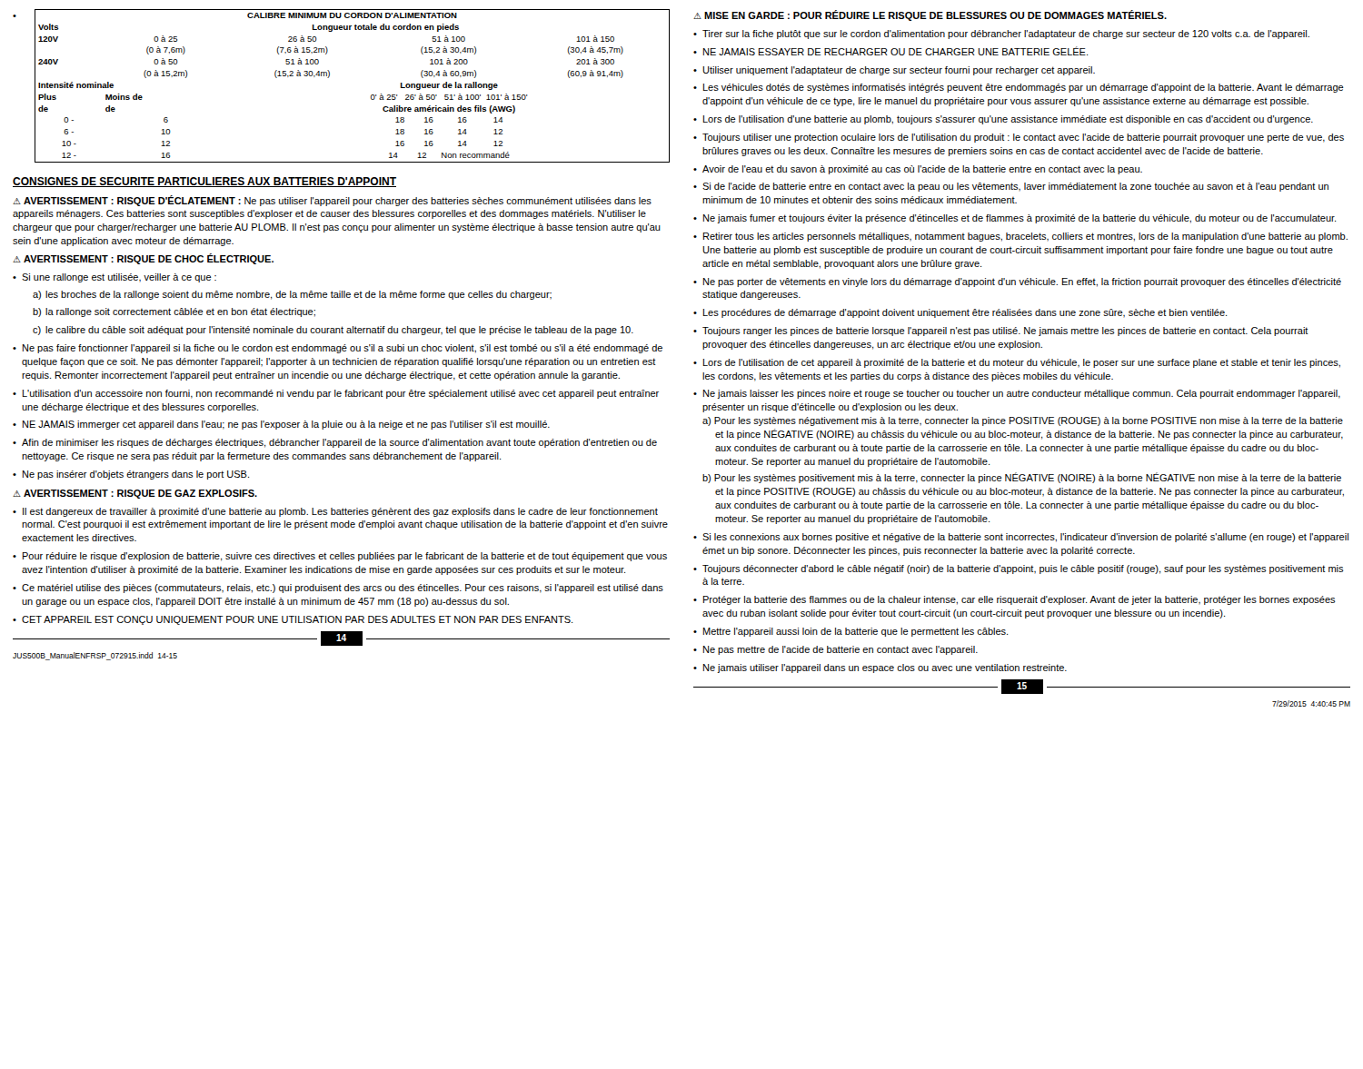| CALIBRE MINIMUM DU CORDON D'ALIMENTATION |
| Volts | Longueur totale du cordon en pieds |
| 120V | 0 à 25 (0 à 7,6m) | 26 à 50 (7,6 à 15,2m) | 51 à 100 (15,2 à 30,4m) | 101 à 150 (30,4 à 45,7m) |
| 240V | 0 à 50 (0 à 15,2m) | 51 à 100 (15,2 à 30,4m) | 101 à 200 (30,4 à 60,9m) | 201 à 300 (60,9 à 91,4m) |
| Intensité nominale | Longueur de la rallonge |
| Plus de | Moins de de | 0' à 25' 26' à 50' 51' à 100' 101' à 150' Calibre américain des fils (AWG) |
| 0 - | 6 | 18 16 16 14 |
| 6 - | 10 | 18 16 14 12 |
| 10 - | 12 | 16 16 14 12 |
| 12 - | 16 | 14 12 Non recommandé |
CONSIGNES DE SECURITE PARTICULIERES AUX BATTERIES D'APPOINT
⚠ AVERTISSEMENT : RISQUE D'ÉCLATEMENT : Ne pas utiliser l'appareil pour charger des batteries sèches communément utilisées dans les appareils ménagers. Ces batteries sont susceptibles d'exploser et de causer des blessures corporelles et des dommages matériels. N'utiliser le chargeur que pour charger/recharger une batterie AU PLOMB. Il n'est pas conçu pour alimenter un système électrique à basse tension autre qu'au sein d'une application avec moteur de démarrage.
⚠ AVERTISSEMENT : RISQUE DE CHOC ÉLECTRIQUE.
Si une rallonge est utilisée, veiller à ce que :
a) les broches de la rallonge soient du même nombre, de la même taille et de la même forme que celles du chargeur;
b) la rallonge soit correctement câblée et en bon état électrique;
c) le calibre du câble soit adéquat pour l'intensité nominale du courant alternatif du chargeur, tel que le précise le tableau de la page 10.
Ne pas faire fonctionner l'appareil si la fiche ou le cordon est endommagé ou s'il a subi un choc violent, s'il est tombé ou s'il a été endommagé de quelque façon que ce soit. Ne pas démonter l'appareil; l'apporter à un technicien de réparation qualifié lorsqu'une réparation ou un entretien est requis. Remonter incorrectement l'appareil peut entraîner un incendie ou une décharge électrique, et cette opération annule la garantie.
L'utilisation d'un accessoire non fourni, non recommandé ni vendu par le fabricant pour être spécialement utilisé avec cet appareil peut entraîner une décharge électrique et des blessures corporelles.
NE JAMAIS immerger cet appareil dans l'eau; ne pas l'exposer à la pluie ou à la neige et ne pas l'utiliser s'il est mouillé.
Afin de minimiser les risques de décharges électriques, débrancher l'appareil de la source d'alimentation avant toute opération d'entretien ou de nettoyage. Ce risque ne sera pas réduit par la fermeture des commandes sans débranchement de l'appareil.
Ne pas insérer d'objets étrangers dans le port USB.
⚠ AVERTISSEMENT : RISQUE DE GAZ EXPLOSIFS.
Il est dangereux de travailler à proximité d'une batterie au plomb. Les batteries génèrent des gaz explosifs dans le cadre de leur fonctionnement normal. C'est pourquoi il est extrêmement important de lire le présent mode d'emploi avant chaque utilisation de la batterie d'appoint et d'en suivre exactement les directives.
Pour réduire le risque d'explosion de batterie, suivre ces directives et celles publiées par le fabricant de la batterie et de tout équipement que vous avez l'intention d'utiliser à proximité de la batterie. Examiner les indications de mise en garde apposées sur ces produits et sur le moteur.
Ce matériel utilise des pièces (commutateurs, relais, etc.) qui produisent des arcs ou des étincelles. Pour ces raisons, si l'appareil est utilisé dans un garage ou un espace clos, l'appareil DOIT être installé à un minimum de 457 mm (18 po) au-dessus du sol.
CET APPAREIL EST CONÇU UNIQUEMENT POUR UNE UTILISATION PAR DES ADULTES ET NON PAR DES ENFANTS.
14
JUS500B_ManualENFRSP_072915.indd 14-15
⚠ MISE EN GARDE : POUR RÉDUIRE LE RISQUE DE BLESSURES OU DE DOMMAGES MATÉRIELS.
Tirer sur la fiche plutôt que sur le cordon d'alimentation pour débrancher l'adaptateur de charge sur secteur de 120 volts c.a. de l'appareil.
NE JAMAIS ESSAYER DE RECHARGER OU DE CHARGER UNE BATTERIE GELÉE.
Utiliser uniquement l'adaptateur de charge sur secteur fourni pour recharger cet appareil.
Les véhicules dotés de systèmes informatisés intégrés peuvent être endommagés par un démarrage d'appoint de la batterie. Avant le démarrage d'appoint d'un véhicule de ce type, lire le manuel du propriétaire pour vous assurer qu'une assistance externe au démarrage est possible.
Lors de l'utilisation d'une batterie au plomb, toujours s'assurer qu'une assistance immédiate est disponible en cas d'accident ou d'urgence.
Toujours utiliser une protection oculaire lors de l'utilisation du produit : le contact avec l'acide de batterie pourrait provoquer une perte de vue, des brûlures graves ou les deux. Connaître les mesures de premiers soins en cas de contact accidentel avec de l'acide de batterie.
Avoir de l'eau et du savon à proximité au cas où l'acide de la batterie entre en contact avec la peau.
Si de l'acide de batterie entre en contact avec la peau ou les vêtements, laver immédiatement la zone touchée au savon et à l'eau pendant un minimum de 10 minutes et obtenir des soins médicaux immédiatement.
Ne jamais fumer et toujours éviter la présence d'étincelles et de flammes à proximité de la batterie du véhicule, du moteur ou de l'accumulateur.
Retirer tous les articles personnels métalliques, notamment bagues, bracelets, colliers et montres, lors de la manipulation d'une batterie au plomb. Une batterie au plomb est susceptible de produire un courant de court-circuit suffisamment important pour faire fondre une bague ou tout autre article en métal semblable, provoquant alors une brûlure grave.
Ne pas porter de vêtements en vinyle lors du démarrage d'appoint d'un véhicule. En effet, la friction pourrait provoquer des étincelles d'électricité statique dangereuses.
Les procédures de démarrage d'appoint doivent uniquement être réalisées dans une zone sûre, sèche et bien ventilée.
Toujours ranger les pinces de batterie lorsque l'appareil n'est pas utilisé. Ne jamais mettre les pinces de batterie en contact. Cela pourrait provoquer des étincelles dangereuses, un arc électrique et/ou une explosion.
Lors de l'utilisation de cet appareil à proximité de la batterie et du moteur du véhicule, le poser sur une surface plane et stable et tenir les pinces, les cordons, les vêtements et les parties du corps à distance des pièces mobiles du véhicule.
Ne jamais laisser les pinces noire et rouge se toucher ou toucher un autre conducteur métallique commun. Cela pourrait endommager l'appareil, présenter un risque d'étincelle ou d'explosion ou les deux. a) Pour les systèmes négativement mis à la terre, connecter la pince POSITIVE (ROUGE) à la borne POSITIVE non mise à la terre de la batterie et la pince NÉGATIVE (NOIRE) au châssis du véhicule ou au bloc-moteur, à distance de la batterie. Ne pas connecter la pince au carburateur, aux conduites de carburant ou à toute partie de la carrosserie en tôle. La connecter à une partie métallique épaisse du cadre ou du bloc-moteur. Se reporter au manuel du propriétaire de l'automobile. b) Pour les systèmes positivement mis à la terre, connecter la pince NÉGATIVE (NOIRE) à la borne NÉGATIVE non mise à la terre de la batterie et la pince POSITIVE (ROUGE) au châssis du véhicule ou au bloc-moteur, à distance de la batterie. Ne pas connecter la pince au carburateur, aux conduites de carburant ou à toute partie de la carrosserie en tôle. La connecter à une partie métallique épaisse du cadre ou du bloc-moteur. Se reporter au manuel du propriétaire de l'automobile.
Si les connexions aux bornes positive et négative de la batterie sont incorrectes, l'indicateur d'inversion de polarité s'allume (en rouge) et l'appareil émet un bip sonore. Déconnecter les pinces, puis reconnecter la batterie avec la polarité correcte.
Toujours déconnecter d'abord le câble négatif (noir) de la batterie d'appoint, puis le câble positif (rouge), sauf pour les systèmes positivement mis à la terre.
Protéger la batterie des flammes ou de la chaleur intense, car elle risquerait d'exploser. Avant de jeter la batterie, protéger les bornes exposées avec du ruban isolant solide pour éviter tout court-circuit (un court-circuit peut provoquer une blessure ou un incendie).
Mettre l'appareil aussi loin de la batterie que le permettent les câbles.
Ne pas mettre de l'acide de batterie en contact avec l'appareil.
Ne jamais utiliser l'appareil dans un espace clos ou avec une ventilation restreinte.
15
7/29/2015 4:40:45 PM